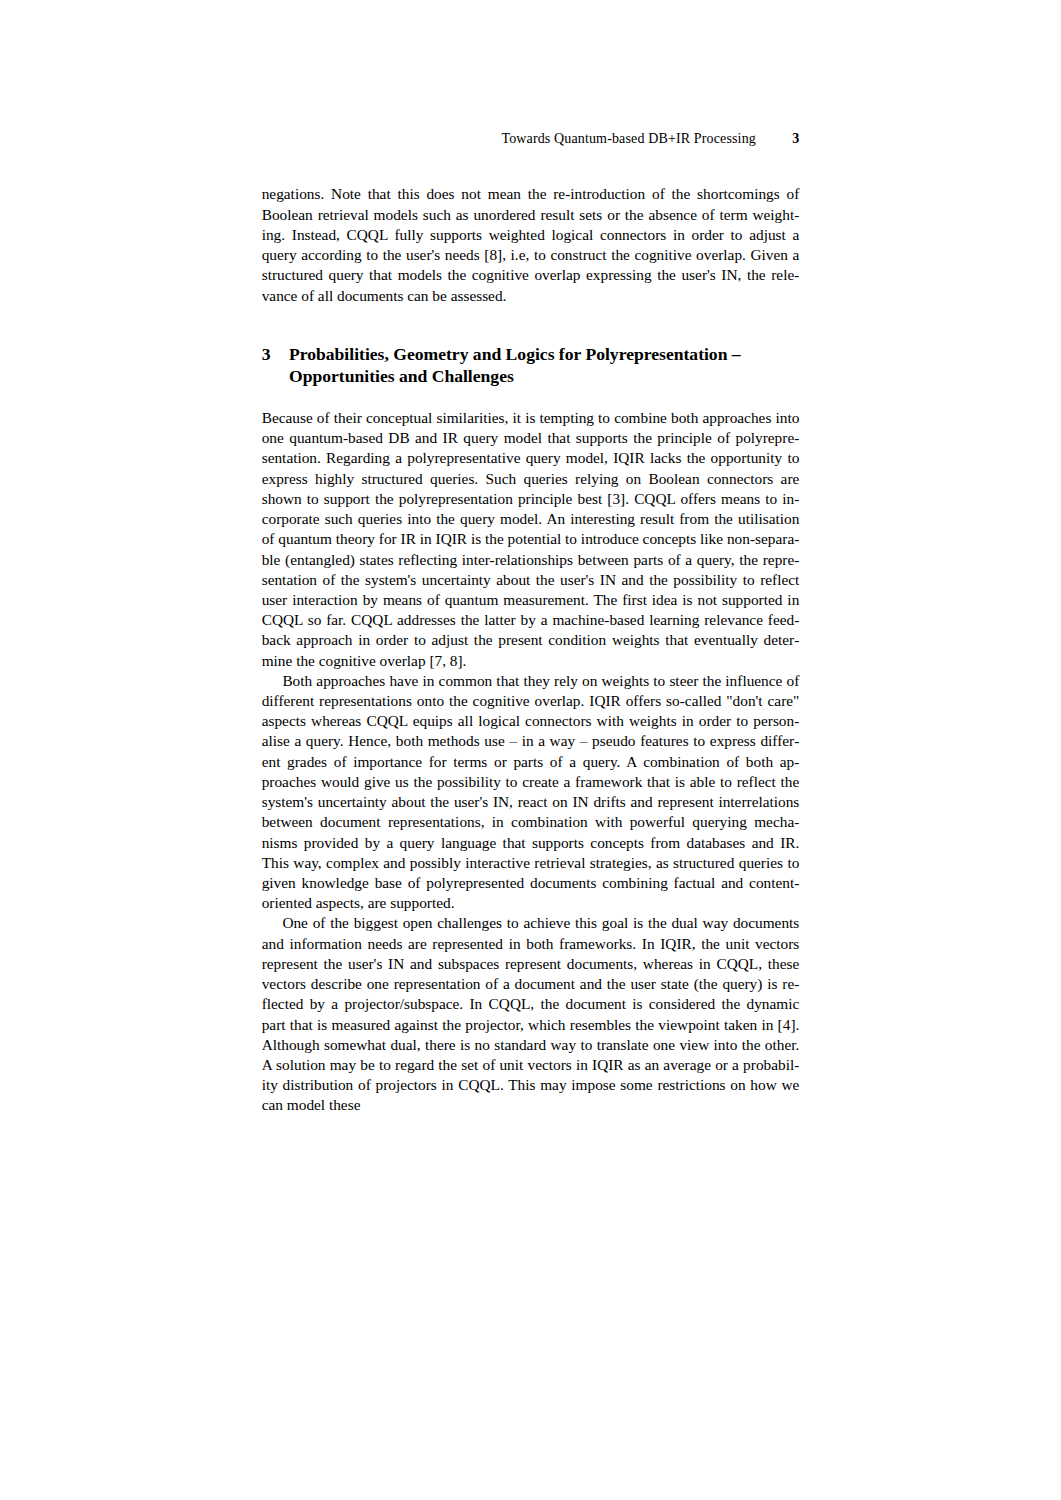Towards Quantum-based DB+IR Processing 3
negations. Note that this does not mean the re-introduction of the shortcomings of Boolean retrieval models such as unordered result sets or the absence of term weighting. Instead, CQQL fully supports weighted logical connectors in order to adjust a query according to the user's needs [8], i.e, to construct the cognitive overlap. Given a structured query that models the cognitive overlap expressing the user's IN, the relevance of all documents can be assessed.
3 Probabilities, Geometry and Logics for Polyrepresentation – Opportunities and Challenges
Because of their conceptual similarities, it is tempting to combine both approaches into one quantum-based DB and IR query model that supports the principle of polyrepresentation. Regarding a polyrepresentative query model, IQIR lacks the opportunity to express highly structured queries. Such queries relying on Boolean connectors are shown to support the polyrepresentation principle best [3]. CQQL offers means to incorporate such queries into the query model. An interesting result from the utilisation of quantum theory for IR in IQIR is the potential to introduce concepts like non-separable (entangled) states reflecting inter-relationships between parts of a query, the representation of the system's uncertainty about the user's IN and the possibility to reflect user interaction by means of quantum measurement. The first idea is not supported in CQQL so far. CQQL addresses the latter by a machine-based learning relevance feedback approach in order to adjust the present condition weights that eventually determine the cognitive overlap [7, 8].
Both approaches have in common that they rely on weights to steer the influence of different representations onto the cognitive overlap. IQIR offers so-called "don't care" aspects whereas CQQL equips all logical connectors with weights in order to personalise a query. Hence, both methods use – in a way – pseudo features to express different grades of importance for terms or parts of a query. A combination of both approaches would give us the possibility to create a framework that is able to reflect the system's uncertainty about the user's IN, react on IN drifts and represent interrelations between document representations, in combination with powerful querying mechanisms provided by a query language that supports concepts from databases and IR. This way, complex and possibly interactive retrieval strategies, as structured queries to given knowledge base of polyrepresented documents combining factual and content-oriented aspects, are supported.
One of the biggest open challenges to achieve this goal is the dual way documents and information needs are represented in both frameworks. In IQIR, the unit vectors represent the user's IN and subspaces represent documents, whereas in CQQL, these vectors describe one representation of a document and the user state (the query) is reflected by a projector/subspace. In CQQL, the document is considered the dynamic part that is measured against the projector, which resembles the viewpoint taken in [4]. Although somewhat dual, there is no standard way to translate one view into the other. A solution may be to regard the set of unit vectors in IQIR as an average or a probability distribution of projectors in CQQL. This may impose some restrictions on how we can model these